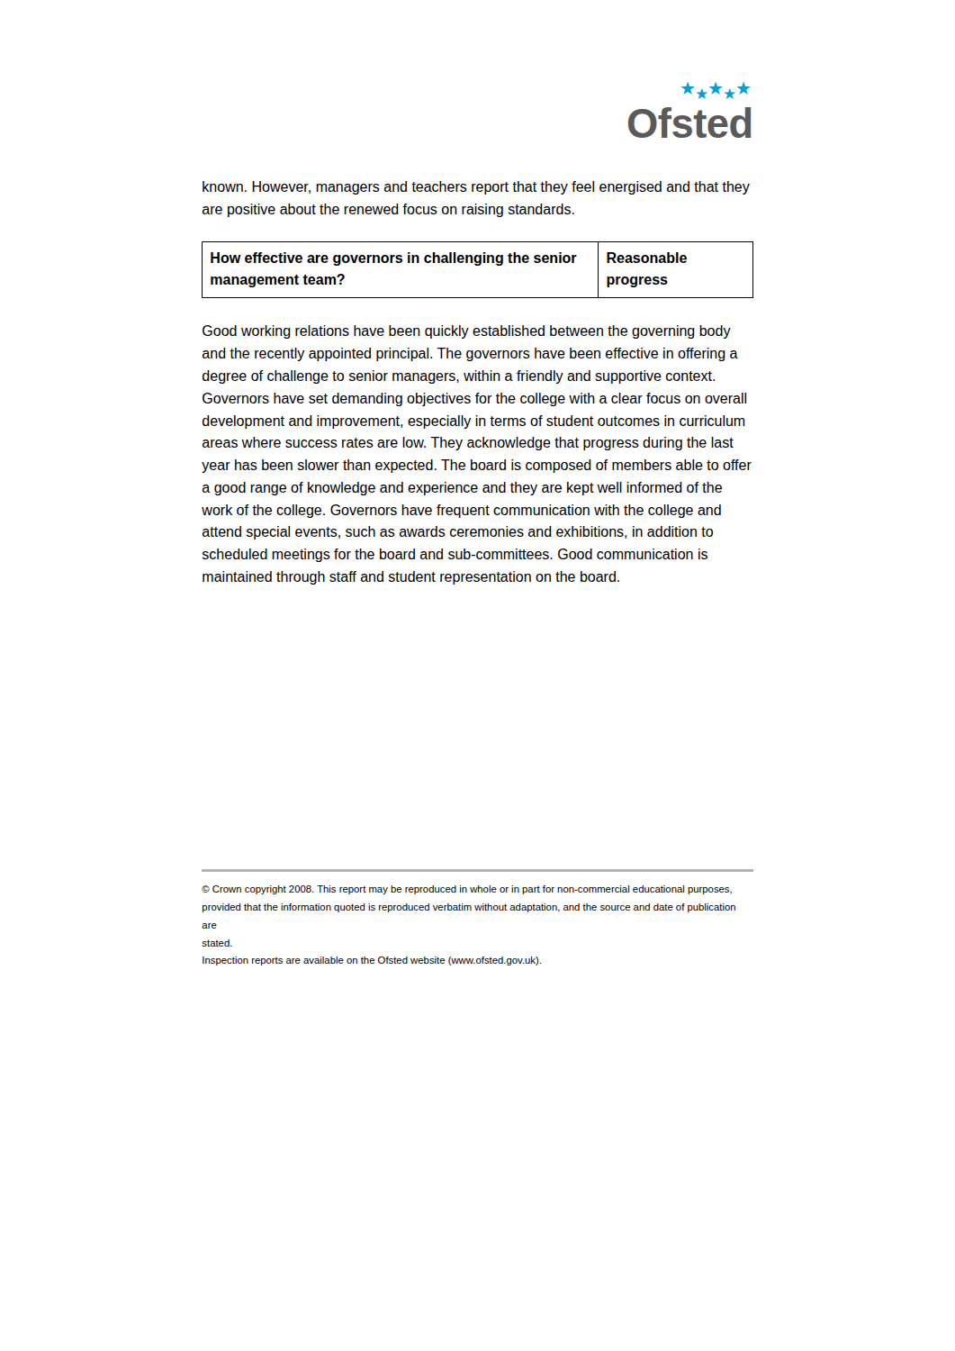★★★★★ Ofsted
known. However, managers and teachers report that they feel energised and that they are positive about the renewed focus on raising standards.
| How effective are governors in challenging the senior management team? | Reasonable progress |
Good working relations have been quickly established between the governing body and the recently appointed principal. The governors have been effective in offering a degree of challenge to senior managers, within a friendly and supportive context. Governors have set demanding objectives for the college with a clear focus on overall development and improvement, especially in terms of student outcomes in curriculum areas where success rates are low. They acknowledge that progress during the last year has been slower than expected. The board is composed of members able to offer a good range of knowledge and experience and they are kept well informed of the work of the college. Governors have frequent communication with the college and attend special events, such as awards ceremonies and exhibitions, in addition to scheduled meetings for the board and sub-committees. Good communication is maintained through staff and student representation on the board.
© Crown copyright 2008. This report may be reproduced in whole or in part for non-commercial educational purposes,
provided that the information quoted is reproduced verbatim without adaptation, and the source and date of publication are
stated.
Inspection reports are available on the Ofsted website (www.ofsted.gov.uk).